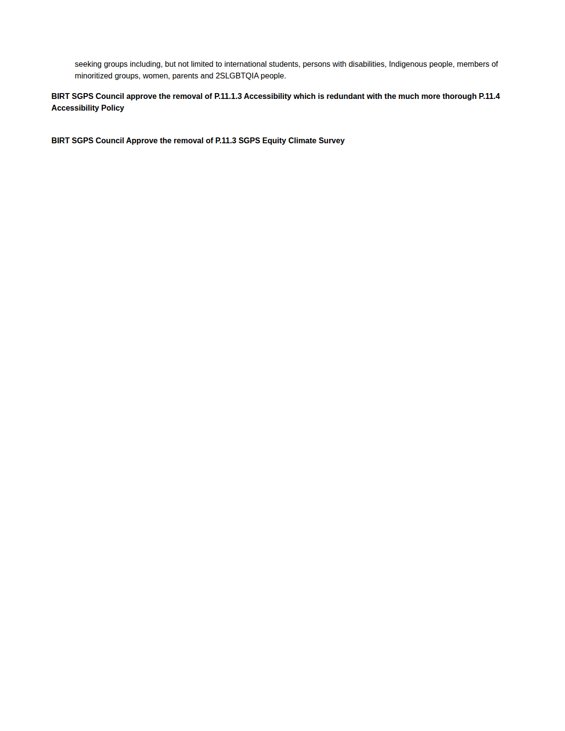seeking groups including, but not limited to international students, persons with disabilities, Indigenous people, members of minoritized groups, women, parents and 2SLGBTQIA people.
BIRT SGPS Council approve the removal of P.11.1.3 Accessibility which is redundant with the much more thorough P.11.4 Accessibility Policy
BIRT SGPS Council Approve the removal of P.11.3 SGPS Equity Climate Survey